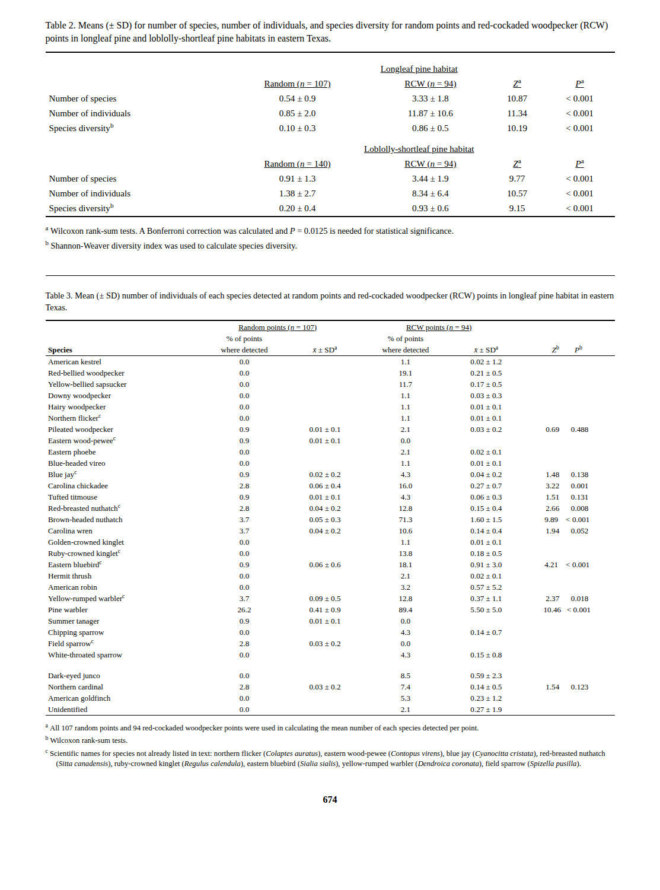Table 2. Means (± SD) for number of species, number of individuals, and species diversity for random points and red-cockaded woodpecker (RCW) points in longleaf pine and loblolly-shortleaf pine habitats in eastern Texas.
| | Longleaf pine habitat |
| | Random ( n = 107) | RCW ( n = 94) | Z a | P a |
| Number of species | 0.54 ± 0.9 | 3.33 ± 1.8 | 10.87 | < 0.001 |
| Number of individuals | 0.85 ± 2.0 | 11.87 ± 10.6 | 11.34 | < 0.001 |
| Species diversity b | 0.10 ± 0.3 | 0.86 ± 0.5 | 10.19 | < 0.001 |
| | Loblolly-shortleaf pine habitat |
| | Random ( n = 140) | RCW ( n = 94) | Z a | P a |
| Number of species | 0.91 ± 1.3 | 3.44 ± 1.9 | 9.77 | < 0.001 |
| Number of individuals | 1.38 ± 2.7 | 8.34 ± 6.4 | 10.57 | < 0.001 |
| Species diversity b | 0.20 ± 0.4 | 0.93 ± 0.6 | 9.15 | < 0.001 |
a Wilcoxon rank-sum tests. A Bonferroni correction was calculated and P = 0.0125 is needed for statistical significance.
b Shannon-Weaver diversity index was used to calculate species diversity.
Table 3. Mean (± SD) number of individuals of each species detected at random points and red-cockaded woodpecker (RCW) points in longleaf pine habitat in eastern Texas.
| | Random points ( n = 107) | RCW points ( n = 94) | |
| --- | --- | --- | --- |
| | % of points | | % of points | | |
| Species | where detected | x̄ ± SD a | where detected | x̄ ± SD a | Z b P b |
| American kestrel | 0.0 | | 1.1 | 0.02 ± 1.2 | |
| Red-bellied woodpecker | 0.0 | | 19.1 | 0.21 ± 0.5 | |
| Yellow-bellied sapsucker | 0.0 | | 11.7 | 0.17 ± 0.5 | |
| Downy woodpecker | 0.0 | | 1.1 | 0.03 ± 0.3 | |
| Hairy woodpecker | 0.0 | | 1.1 | 0.01 ± 0.1 | |
| Northern flicker c | 0.0 | | 1.1 | 0.01 ± 0.1 | |
| Pileated woodpecker | 0.9 | 0.01 ± 0.1 | 2.1 | 0.03 ± 0.2 | 0.69 0.488 |
| Eastern wood-pewee c | 0.9 | 0.01 ± 0.1 | 0.0 | | |
| Eastern phoebe | 0.0 | | 2.1 | 0.02 ± 0.1 | |
| Blue-headed vireo | 0.0 | | 1.1 | 0.01 ± 0.1 | |
| Blue jay c | 0.9 | 0.02 ± 0.2 | 4.3 | 0.04 ± 0.2 | 1.48 0.138 |
| Carolina chickadee | 2.8 | 0.06 ± 0.4 | 16.0 | 0.27 ± 0.7 | 3.22 0.001 |
| Tufted titmouse | 0.9 | 0.01 ± 0.1 | 4.3 | 0.06 ± 0.3 | 1.51 0.131 |
| Red-breasted nuthatch c | 2.8 | 0.04 ± 0.2 | 12.8 | 0.15 ± 0.4 | 2.66 0.008 |
| Brown-headed nuthatch | 3.7 | 0.05 ± 0.3 | 71.3 | 1.60 ± 1.5 | 9.89 < 0.001 |
| Carolina wren | 3.7 | 0.04 ± 0.2 | 10.6 | 0.14 ± 0.4 | 1.94 0.052 |
| Golden-crowned kinglet | 0.0 | | 1.1 | 0.01 ± 0.1 | |
| Ruby-crowned kinglet c | 0.0 | | 13.8 | 0.18 ± 0.5 | |
| Eastern bluebird c | 0.9 | 0.06 ± 0.6 | 18.1 | 0.91 ± 3.0 | 4.21 < 0.001 |
| Hermit thrush | 0.0 | | 2.1 | 0.02 ± 0.1 | |
| American robin | 0.0 | | 3.2 | 0.57 ± 5.2 | |
| Yellow-rumped warbler c | 3.7 | 0.09 ± 0.5 | 12.8 | 0.37 ± 1.1 | 2.37 0.018 |
| Pine warbler | 26.2 | 0.41 ± 0.9 | 89.4 | 5.50 ± 5.0 | 10.46 < 0.001 |
| Summer tanager | 0.9 | 0.01 ± 0.1 | 0.0 | | |
| Chipping sparrow | 0.0 | | 4.3 | 0.14 ± 0.7 | |
| Field sparrow c | 2.8 | 0.03 ± 0.2 | 0.0 | | |
| White-throated sparrow | 0.0 | | 4.3 | 0.15 ± 0.8 | |
| Dark-eyed junco | 0.0 | | 8.5 | 0.59 ± 2.3 | |
| Northern cardinal | 2.8 | 0.03 ± 0.2 | 7.4 | 0.14 ± 0.5 | 1.54 0.123 |
| American goldfinch | 0.0 | | 5.3 | 0.23 ± 1.2 | |
| Unidentified | 0.0 | | 2.1 | 0.27 ± 1.9 | |
a All 107 random points and 94 red-cockaded woodpecker points were used in calculating the mean number of each species detected per point.
b Wilcoxon rank-sum tests.
c Scientific names for species not already listed in text: northern flicker (Colaptes auratus), eastern wood-pewee (Contopus virens), blue jay (Cyanocitta cristata), red-breasted nuthatch (Sitta canadensis), ruby-crowned kinglet (Regulus calendula), eastern bluebird (Sialia sialis), yellow-rumped warbler (Dendroica coronata), field sparrow (Spizella pusilla).
674